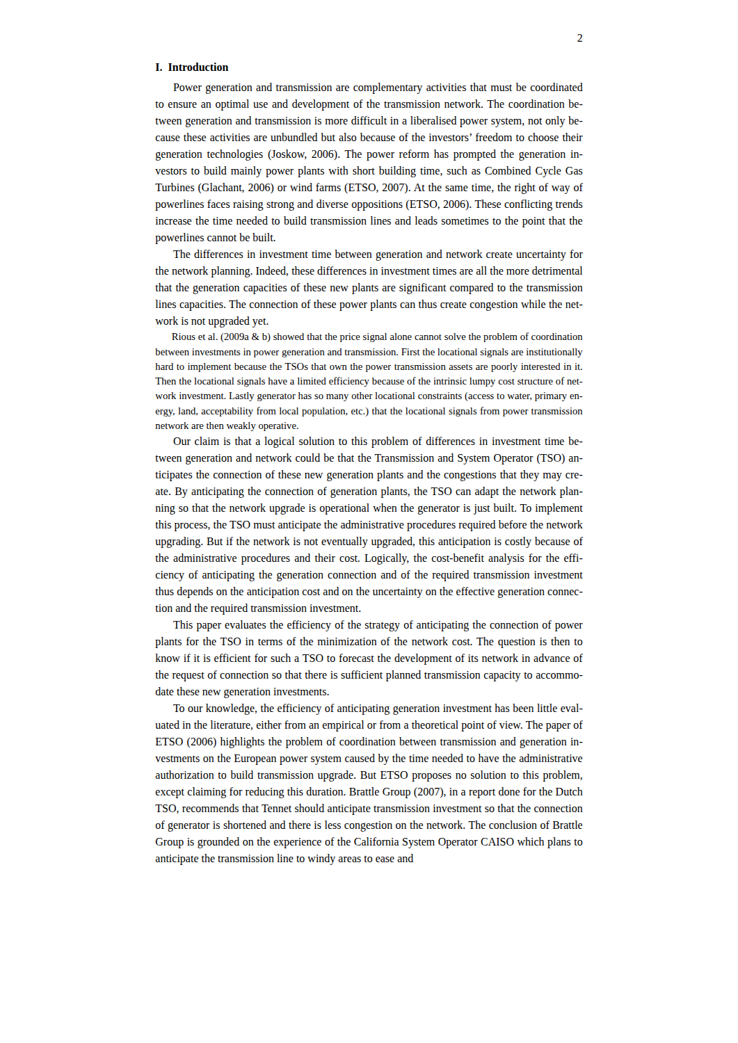2
I. Introduction
Power generation and transmission are complementary activities that must be coordinated to ensure an optimal use and development of the transmission network. The coordination between generation and transmission is more difficult in a liberalised power system, not only because these activities are unbundled but also because of the investors’ freedom to choose their generation technologies (Joskow, 2006). The power reform has prompted the generation investors to build mainly power plants with short building time, such as Combined Cycle Gas Turbines (Glachant, 2006) or wind farms (ETSO, 2007). At the same time, the right of way of powerlines faces raising strong and diverse oppositions (ETSO, 2006). These conflicting trends increase the time needed to build transmission lines and leads sometimes to the point that the powerlines cannot be built.
The differences in investment time between generation and network create uncertainty for the network planning. Indeed, these differences in investment times are all the more detrimental that the generation capacities of these new plants are significant compared to the transmission lines capacities. The connection of these power plants can thus create congestion while the network is not upgraded yet.
Rious et al. (2009a & b) showed that the price signal alone cannot solve the problem of coordination between investments in power generation and transmission. First the locational signals are institutionally hard to implement because the TSOs that own the power transmission assets are poorly interested in it. Then the locational signals have a limited efficiency because of the intrinsic lumpy cost structure of network investment. Lastly generator has so many other locational constraints (access to water, primary energy, land, acceptability from local population, etc.) that the locational signals from power transmission network are then weakly operative.
Our claim is that a logical solution to this problem of differences in investment time between generation and network could be that the Transmission and System Operator (TSO) anticipates the connection of these new generation plants and the congestions that they may create. By anticipating the connection of generation plants, the TSO can adapt the network planning so that the network upgrade is operational when the generator is just built. To implement this process, the TSO must anticipate the administrative procedures required before the network upgrading. But if the network is not eventually upgraded, this anticipation is costly because of the administrative procedures and their cost. Logically, the cost-benefit analysis for the efficiency of anticipating the generation connection and of the required transmission investment thus depends on the anticipation cost and on the uncertainty on the effective generation connection and the required transmission investment.
This paper evaluates the efficiency of the strategy of anticipating the connection of power plants for the TSO in terms of the minimization of the network cost. The question is then to know if it is efficient for such a TSO to forecast the development of its network in advance of the request of connection so that there is sufficient planned transmission capacity to accommodate these new generation investments.
To our knowledge, the efficiency of anticipating generation investment has been little evaluated in the literature, either from an empirical or from a theoretical point of view. The paper of ETSO (2006) highlights the problem of coordination between transmission and generation investments on the European power system caused by the time needed to have the administrative authorization to build transmission upgrade. But ETSO proposes no solution to this problem, except claiming for reducing this duration. Brattle Group (2007), in a report done for the Dutch TSO, recommends that Tennet should anticipate transmission investment so that the connection of generator is shortened and there is less congestion on the network. The conclusion of Brattle Group is grounded on the experience of the California System Operator CAISO which plans to anticipate the transmission line to windy areas to ease and